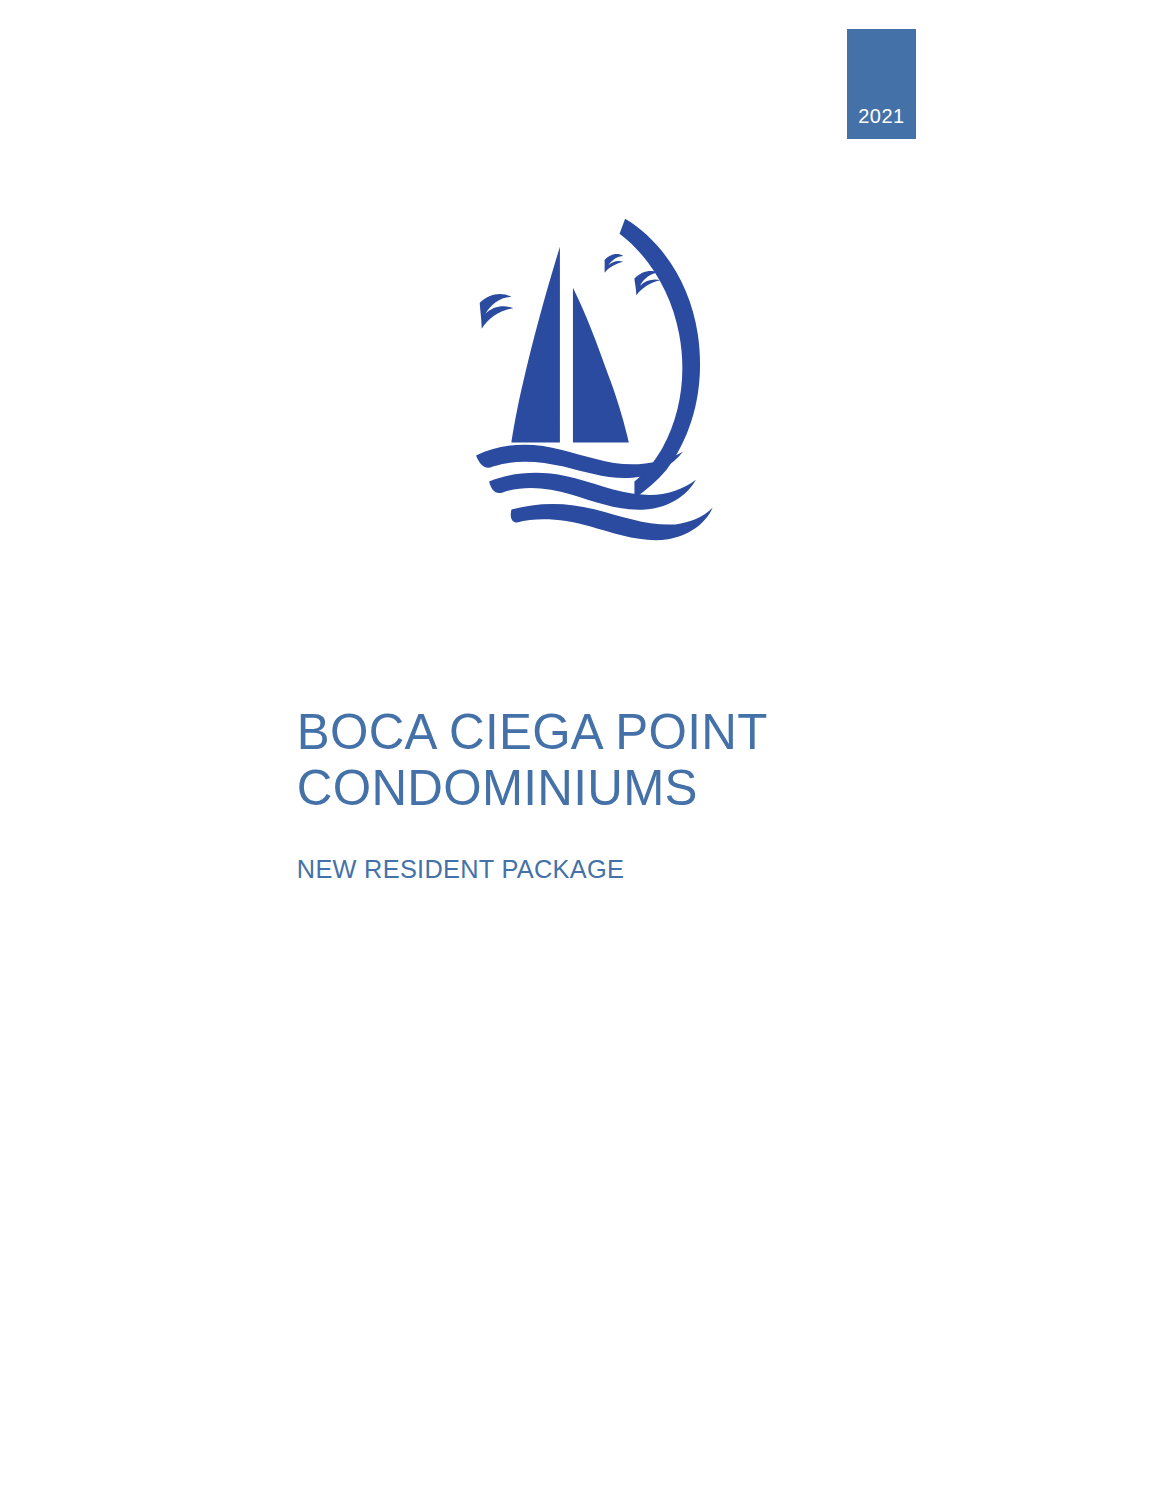2021
BOCA CIEGA POINT
CONDOMINIUMS
NEW RESIDENT PACKAGE